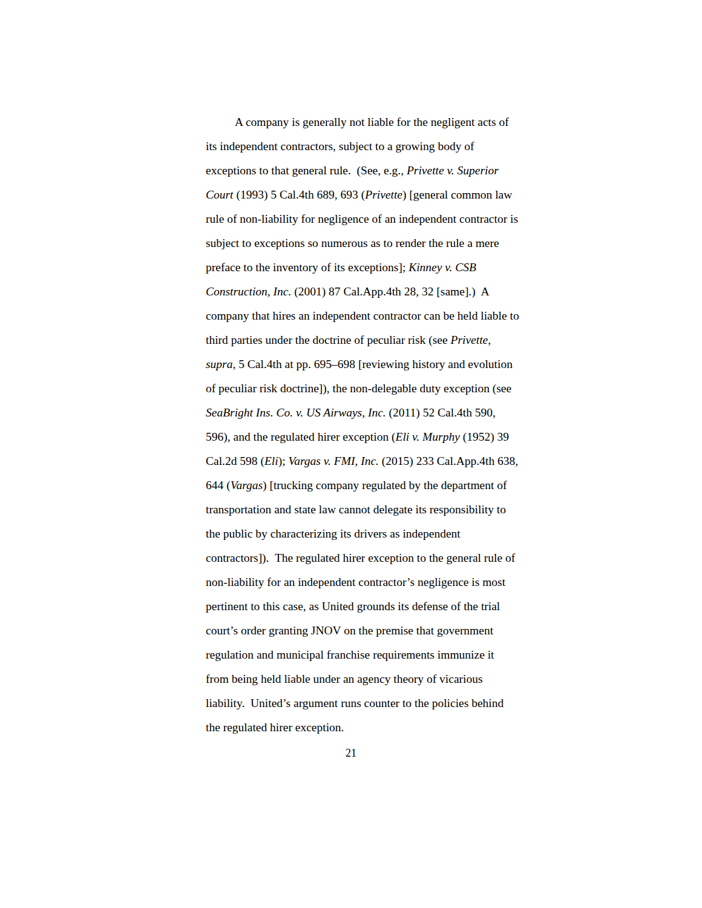A company is generally not liable for the negligent acts of its independent contractors, subject to a growing body of exceptions to that general rule. (See, e.g., Privette v. Superior Court (1993) 5 Cal.4th 689, 693 (Privette) [general common law rule of non-liability for negligence of an independent contractor is subject to exceptions so numerous as to render the rule a mere preface to the inventory of its exceptions]; Kinney v. CSB Construction, Inc. (2001) 87 Cal.App.4th 28, 32 [same].) A company that hires an independent contractor can be held liable to third parties under the doctrine of peculiar risk (see Privette, supra, 5 Cal.4th at pp. 695–698 [reviewing history and evolution of peculiar risk doctrine]), the non-delegable duty exception (see SeaBright Ins. Co. v. US Airways, Inc. (2011) 52 Cal.4th 590, 596), and the regulated hirer exception (Eli v. Murphy (1952) 39 Cal.2d 598 (Eli); Vargas v. FMI, Inc. (2015) 233 Cal.App.4th 638, 644 (Vargas) [trucking company regulated by the department of transportation and state law cannot delegate its responsibility to the public by characterizing its drivers as independent contractors]). The regulated hirer exception to the general rule of non-liability for an independent contractor’s negligence is most pertinent to this case, as United grounds its defense of the trial court’s order granting JNOV on the premise that government regulation and municipal franchise requirements immunize it from being held liable under an agency theory of vicarious liability. United’s argument runs counter to the policies behind the regulated hirer exception.
21